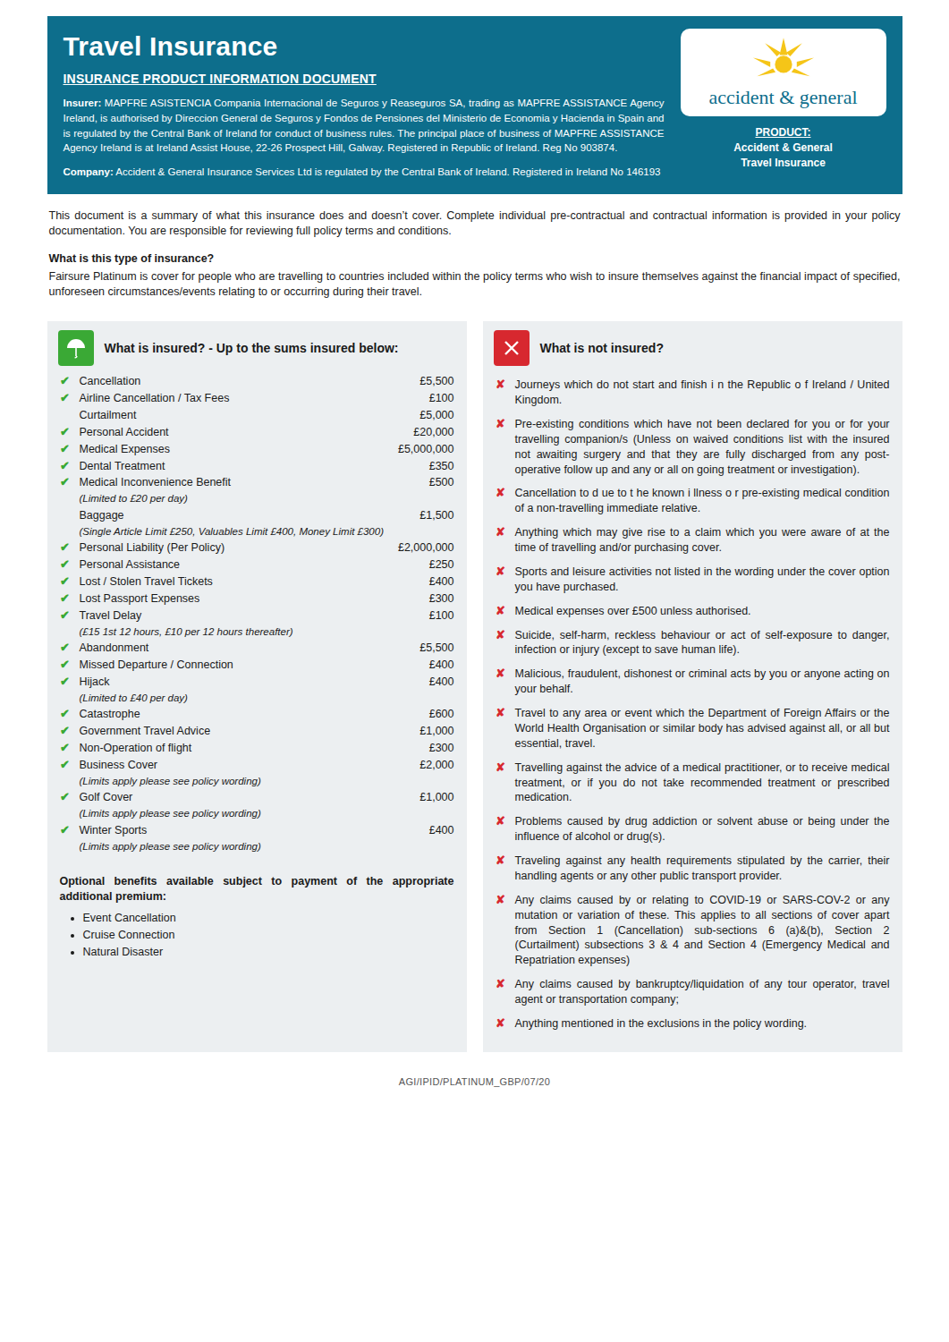Travel Insurance
INSURANCE PRODUCT INFORMATION DOCUMENT
Insurer: MAPFRE ASISTENCIA Compania Internacional de Seguros y Reaseguros SA, trading as MAPFRE ASSISTANCE Agency Ireland, is authorised by Direccion General de Seguros y Fondos de Pensiones del Ministerio de Economia y Hacienda in Spain and is regulated by the Central Bank of Ireland for conduct of business rules. The principal place of business of MAPFRE ASSISTANCE Agency Ireland is at Ireland Assist House, 22-26 Prospect Hill, Galway. Registered in Republic of Ireland. Reg No 903874.
Company: Accident & General Insurance Services Ltd is regulated by the Central Bank of Ireland. Registered in Ireland No 146193
accident & general
PRODUCT:
Accident & General
Travel Insurance
This document is a summary of what this insurance does and doesn’t cover. Complete individual pre-contractual and contractual information is provided in your policy documentation. You are responsible for reviewing full policy terms and conditions.
What is this type of insurance?
Fairsure Platinum is cover for people who are travelling to countries included within the policy terms who wish to insure themselves against the financial impact of specified, unforeseen circumstances/events relating to or occurring during their travel.
What is insured? - Up to the sums insured below:
✔Cancellation£5,500
✔Airline Cancellation / Tax Fees£100
Curtailment£5,000
✔Personal Accident£20,000
✔Medical Expenses£5,000,000
✔Dental Treatment£350
✔Medical Inconvenience Benefit£500
(Limited to £20 per day)
Baggage£1,500
(Single Article Limit £250, Valuables Limit £400, Money Limit £300)
✔Personal Liability (Per Policy)£2,000,000
✔Personal Assistance£250
✔Lost / Stolen Travel Tickets£400
✔Lost Passport Expenses£300
✔Travel Delay£100
(£15 1st 12 hours, £10 per 12 hours thereafter)
✔Abandonment£5,500
✔Missed Departure / Connection£400
✔Hijack£400
(Limited to £40 per day)
✔Catastrophe£600
✔Government Travel Advice£1,000
✔Non-Operation of flight£300
✔Business Cover£2,000
(Limits apply please see policy wording)
✔Golf Cover£1,000
(Limits apply please see policy wording)
✔Winter Sports£400
(Limits apply please see policy wording)
Optional benefits available subject to payment of the appropriate additional premium:
Event Cancellation
Cruise Connection
Natural Disaster
What is not insured?
✘Journeys which do not start and finish i n the Republic o f Ireland / United Kingdom.
✘Pre-existing conditions which have not been declared for you or for your travelling companion/s (Unless on waived conditions list with the insured not awaiting surgery and that they are fully discharged from any post-operative follow up and any or all on going treatment or investigation).
✘Cancellation to d ue to t he known i llness o r pre-existing medical condition of a non-travelling immediate relative.
✘Anything which may give rise to a claim which you were aware of at the time of travelling and/or purchasing cover.
✘Sports and leisure activities not listed in the wording under the cover option you have purchased.
✘Medical expenses over £500 unless authorised.
✘Suicide, self-harm, reckless behaviour or act of self-exposure to danger, infection or injury (except to save human life).
✘Malicious, fraudulent, dishonest or criminal acts by you or anyone acting on your behalf.
✘Travel to any area or event which the Department of Foreign Affairs or the World Health Organisation or similar body has advised against all, or all but essential, travel.
✘Travelling against the advice of a medical practitioner, or to receive medical treatment, or if you do not take recommended treatment or prescribed medication.
✘Problems caused by drug addiction or solvent abuse or being under the influence of alcohol or drug(s).
✘Traveling against any health requirements stipulated by the carrier, their handling agents or any other public transport provider.
✘Any claims caused by or relating to COVID-19 or SARS-COV-2 or any mutation or variation of these. This applies to all sections of cover apart from Section 1 (Cancellation) sub-sections 6 (a)&(b), Section 2 (Curtailment) subsections 3 & 4 and Section 4 (Emergency Medical and Repatriation expenses)
✘Any claims caused by bankruptcy/liquidation of any tour operator, travel agent or transportation company;
✘Anything mentioned in the exclusions in the policy wording.
AGI/IPID/PLATINUM_GBP/07/20